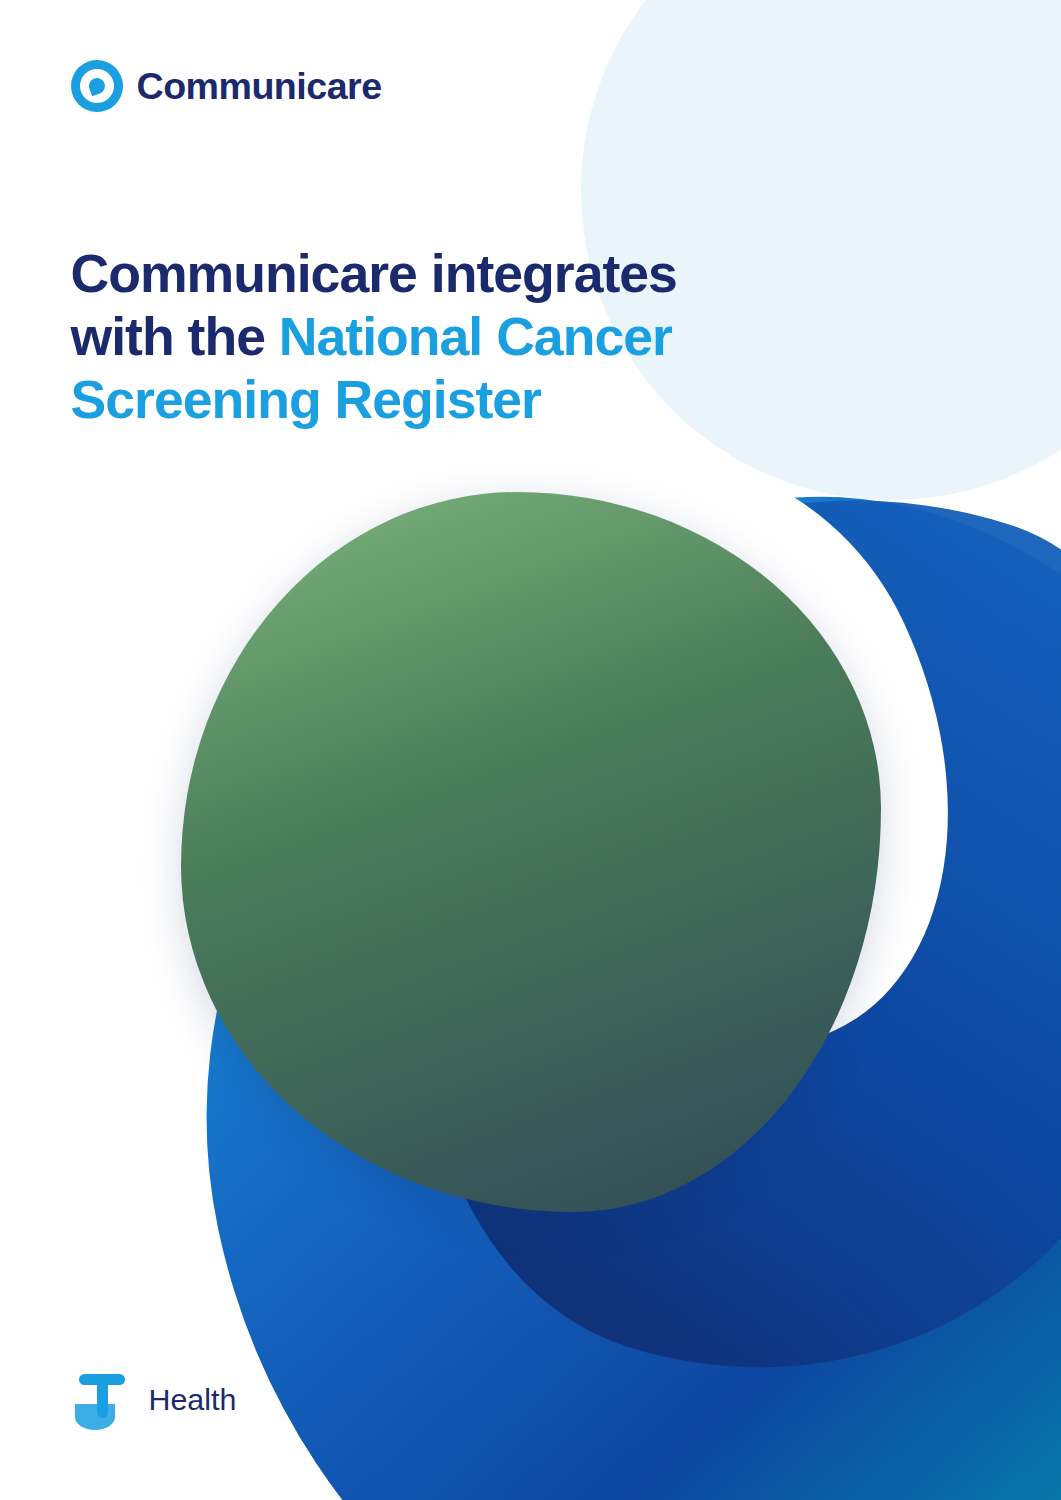Communicare
Communicare integrates
with the National Cancer
Screening Register
Health